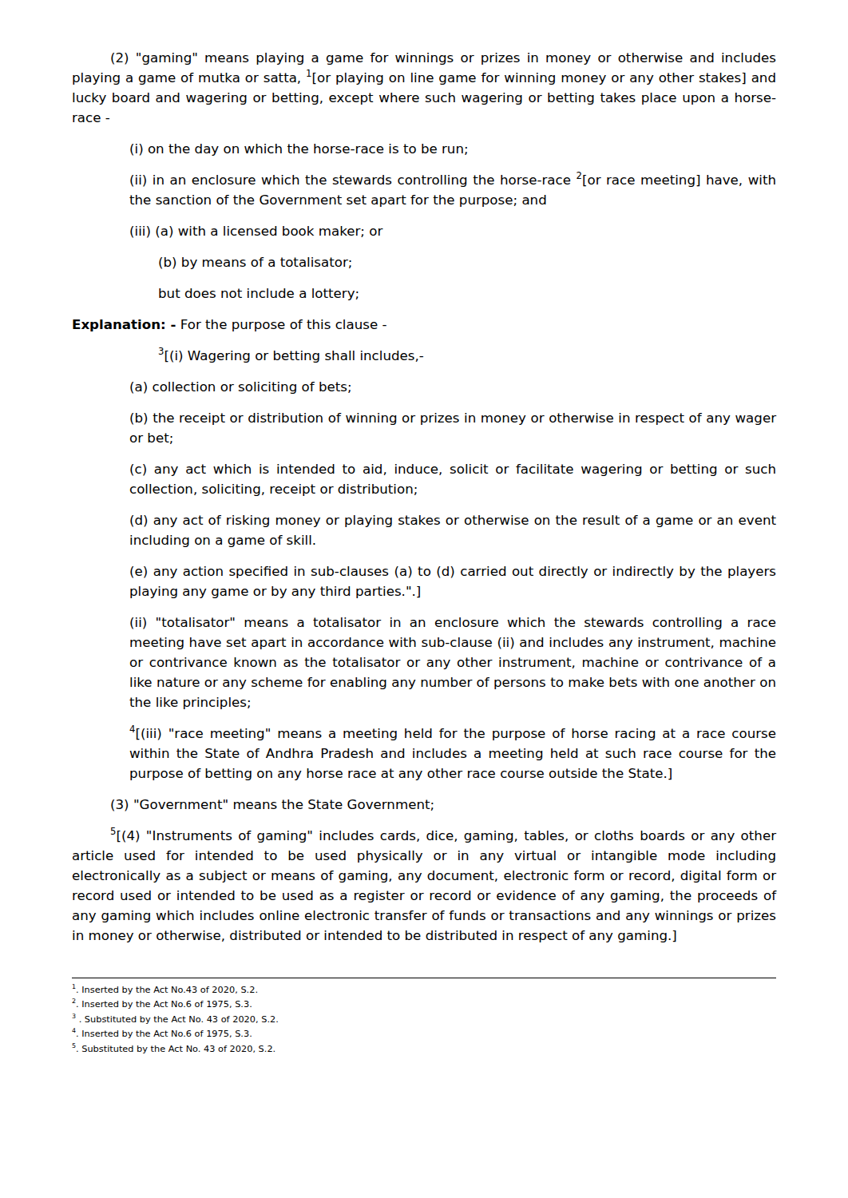(2) "gaming" means playing a game for winnings or prizes in money or otherwise and includes playing a game of mutka or satta, 1[or playing on line game for winning money or any other stakes] and lucky board and wagering or betting, except where such wagering or betting takes place upon a horse-race -
(i) on the day on which the horse-race is to be run;
(ii) in an enclosure which the stewards controlling the horse-race 2[or race meeting] have, with the sanction of the Government set apart for the purpose; and
(iii) (a) with a licensed book maker; or
(b) by means of a totalisator;
but does not include a lottery;
Explanation: - For the purpose of this clause -
3[(i) Wagering or betting shall includes,-
(a) collection or soliciting of bets;
(b) the receipt or distribution of winning or prizes in money or otherwise in respect of any wager or bet;
(c) any act which is intended to aid, induce, solicit or facilitate wagering or betting or such collection, soliciting, receipt or distribution;
(d) any act of risking money or playing stakes or otherwise on the result of a game or an event including on a game of skill.
(e) any action specified in sub-clauses (a) to (d) carried out directly or indirectly by the players playing any game or by any third parties.".]
(ii) "totalisator" means a totalisator in an enclosure which the stewards controlling a race meeting have set apart in accordance with sub-clause (ii) and includes any instrument, machine or contrivance known as the totalisator or any other instrument, machine or contrivance of a like nature or any scheme for enabling any number of persons to make bets with one another on the like principles;
4[(iii) "race meeting" means a meeting held for the purpose of horse racing at a race course within the State of Andhra Pradesh and includes a meeting held at such race course for the purpose of betting on any horse race at any other race course outside the State.]
(3) "Government" means the State Government;
5[(4) "Instruments of gaming" includes cards, dice, gaming, tables, or cloths boards or any other article used for intended to be used physically or in any virtual or intangible mode including electronically as a subject or means of gaming, any document, electronic form or record, digital form or record used or intended to be used as a register or record or evidence of any gaming, the proceeds of any gaming which includes online electronic transfer of funds or transactions and any winnings or prizes in money or otherwise, distributed or intended to be distributed in respect of any gaming.]
1. Inserted by the Act No.43 of 2020, S.2.
2. Inserted by the Act No.6 of 1975, S.3.
3 . Substituted by the Act No. 43 of 2020, S.2.
4. Inserted by the Act No.6 of 1975, S.3.
5. Substituted by the Act No. 43 of 2020, S.2.